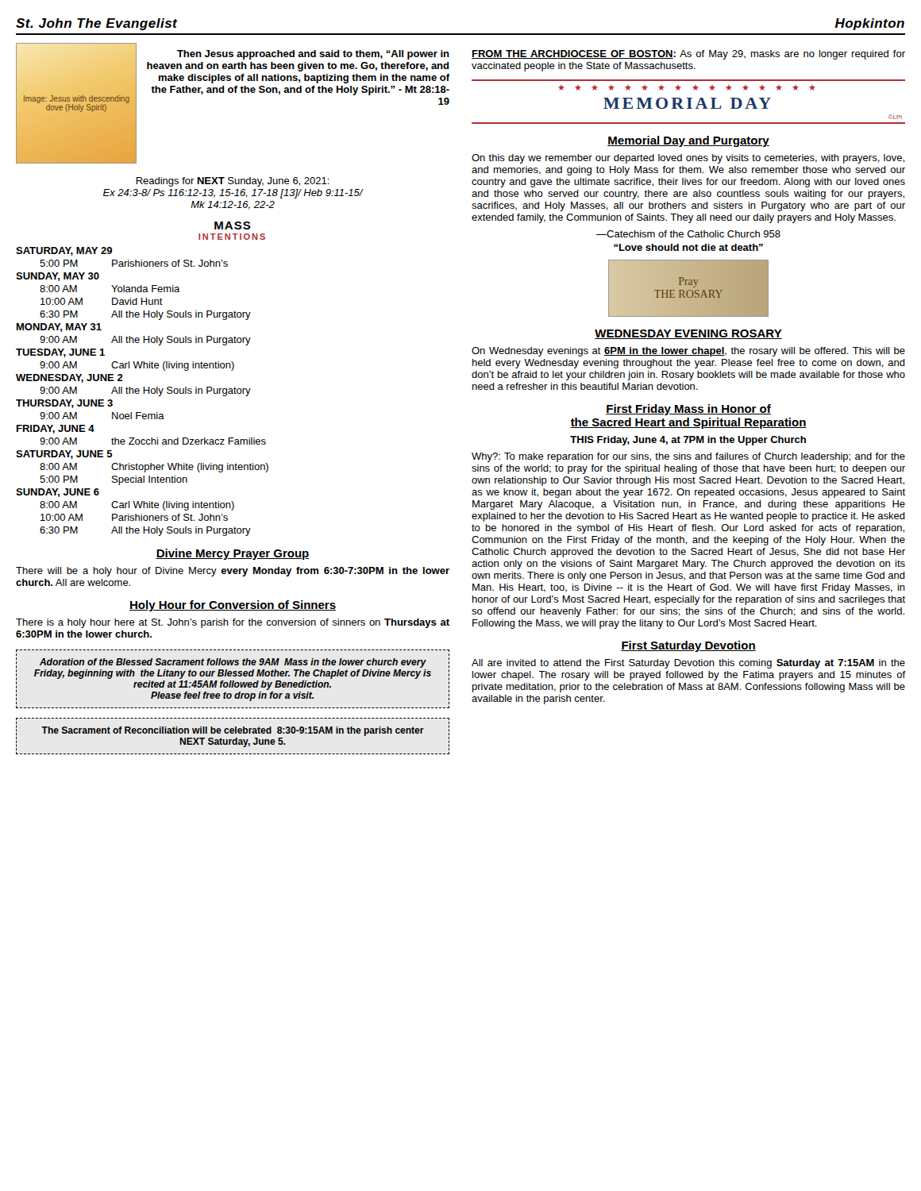St. John The Evangelist Hopkinton
Image: Jesus with descending dove (Holy Spirit)
Then Jesus approached and said to them, “All power in heaven and on earth has been given to me. Go, therefore, and make disciples of all nations, baptizing them in the name of the Father, and of the Son, and of the Holy Spirit.” - Mt 28:18-19
Readings for NEXT Sunday, June 6, 2021:
Ex 24:3-8/ Ps 116:12-13, 15-16, 17-18 [13]/ Heb 9:11-15/
Mk 14:12-16, 22-2
MASS INTENTIONS
| Saturday, May 29 |
| 5:00 PM | Parishioners of St. John’s |
| Sunday, May 30 |
| 8:00 AM | Yolanda Femia |
| 10:00 AM | David Hunt |
| 6:30 PM | All the Holy Souls in Purgatory |
| Monday, May 31 |
| 9:00 AM | All the Holy Souls in Purgatory |
| Tuesday, June 1 |
| 9:00 AM | Carl White (living intention) |
| Wednesday, June 2 |
| 9:00 AM | All the Holy Souls in Purgatory |
| Thursday, June 3 |
| 9:00 AM | Noel Femia |
| Friday, June 4 |
| 9:00 AM | the Zocchi and Dzerkacz Families |
| Saturday, June 5 |
| 8:00 AM | Christopher White (living intention) |
| 5:00 PM | Special Intention |
| Sunday, June 6 |
| 8:00 AM | Carl White (living intention) |
| 10:00 AM | Parishioners of St. John’s |
| 6:30 PM | All the Holy Souls in Purgatory |
Divine Mercy Prayer Group
There will be a holy hour of Divine Mercy every Monday from 6:30-7:30PM in the lower church. All are welcome.
Holy Hour for Conversion of Sinners
There is a holy hour here at St. John’s parish for the conversion of sinners on Thursdays at 6:30PM in the lower church.
Adoration of the Blessed Sacrament follows the 9AM Mass in the lower church every Friday, beginning with the Litany to our Blessed Mother. The Chaplet of Divine Mercy is recited at 11:45AM followed by Benediction.
Please feel free to drop in for a visit.
The Sacrament of Reconciliation will be celebrated 8:30-9:15AM in the parish center
NEXT Saturday, June 5.
FROM THE ARCHDIOCESE OF BOSTON: As of May 29, masks are no longer required for vaccinated people in the State of Massachusetts.
★ ★ ★ ★ ★ ★ ★ ★ ★ ★ ★ ★ ★ ★ ★ ★
MEMORIAL DAY
©LPi
Memorial Day and Purgatory
On this day we remember our departed loved ones by visits to cemeteries, with prayers, love, and memories, and going to Holy Mass for them. We also remember those who served our country and gave the ultimate sacrifice, their lives for our freedom. Along with our loved ones and those who served our country, there are also countless souls waiting for our prayers, sacrifices, and Holy Masses, all our brothers and sisters in Purgatory who are part of our extended family, the Communion of Saints. They all need our daily prayers and Holy Masses.
—Catechism of the Catholic Church 958
“Love should not die at death”
Pray
THE ROSARY
WEDNESDAY EVENING ROSARY
On Wednesday evenings at 6PM in the lower chapel, the rosary will be offered. This will be held every Wednesday evening throughout the year. Please feel free to come on down, and don’t be afraid to let your children join in. Rosary booklets will be made available for those who need a refresher in this beautiful Marian devotion.
First Friday Mass in Honor of
the Sacred Heart and Spiritual Reparation
THIS Friday, June 4, at 7PM in the Upper Church
Why?: To make reparation for our sins, the sins and failures of Church leadership; and for the sins of the world; to pray for the spiritual healing of those that have been hurt; to deepen our own relationship to Our Savior through His most Sacred Heart. Devotion to the Sacred Heart, as we know it, began about the year 1672. On repeated occasions, Jesus appeared to Saint Margaret Mary Alacoque, a Visitation nun, in France, and during these apparitions He explained to her the devotion to His Sacred Heart as He wanted people to practice it. He asked to be honored in the symbol of His Heart of flesh. Our Lord asked for acts of reparation, Communion on the First Friday of the month, and the keeping of the Holy Hour. When the Catholic Church approved the devotion to the Sacred Heart of Jesus, She did not base Her action only on the visions of Saint Margaret Mary. The Church approved the devotion on its own merits. There is only one Person in Jesus, and that Person was at the same time God and Man. His Heart, too, is Divine -- it is the Heart of God. We will have first Friday Masses, in honor of our Lord’s Most Sacred Heart, especially for the reparation of sins and sacrileges that so offend our heavenly Father: for our sins; the sins of the Church; and sins of the world. Following the Mass, we will pray the litany to Our Lord’s Most Sacred Heart.
First Saturday Devotion
All are invited to attend the First Saturday Devotion this coming Saturday at 7:15AM in the lower chapel. The rosary will be prayed followed by the Fatima prayers and 15 minutes of private meditation, prior to the celebration of Mass at 8AM. Confessions following Mass will be available in the parish center.